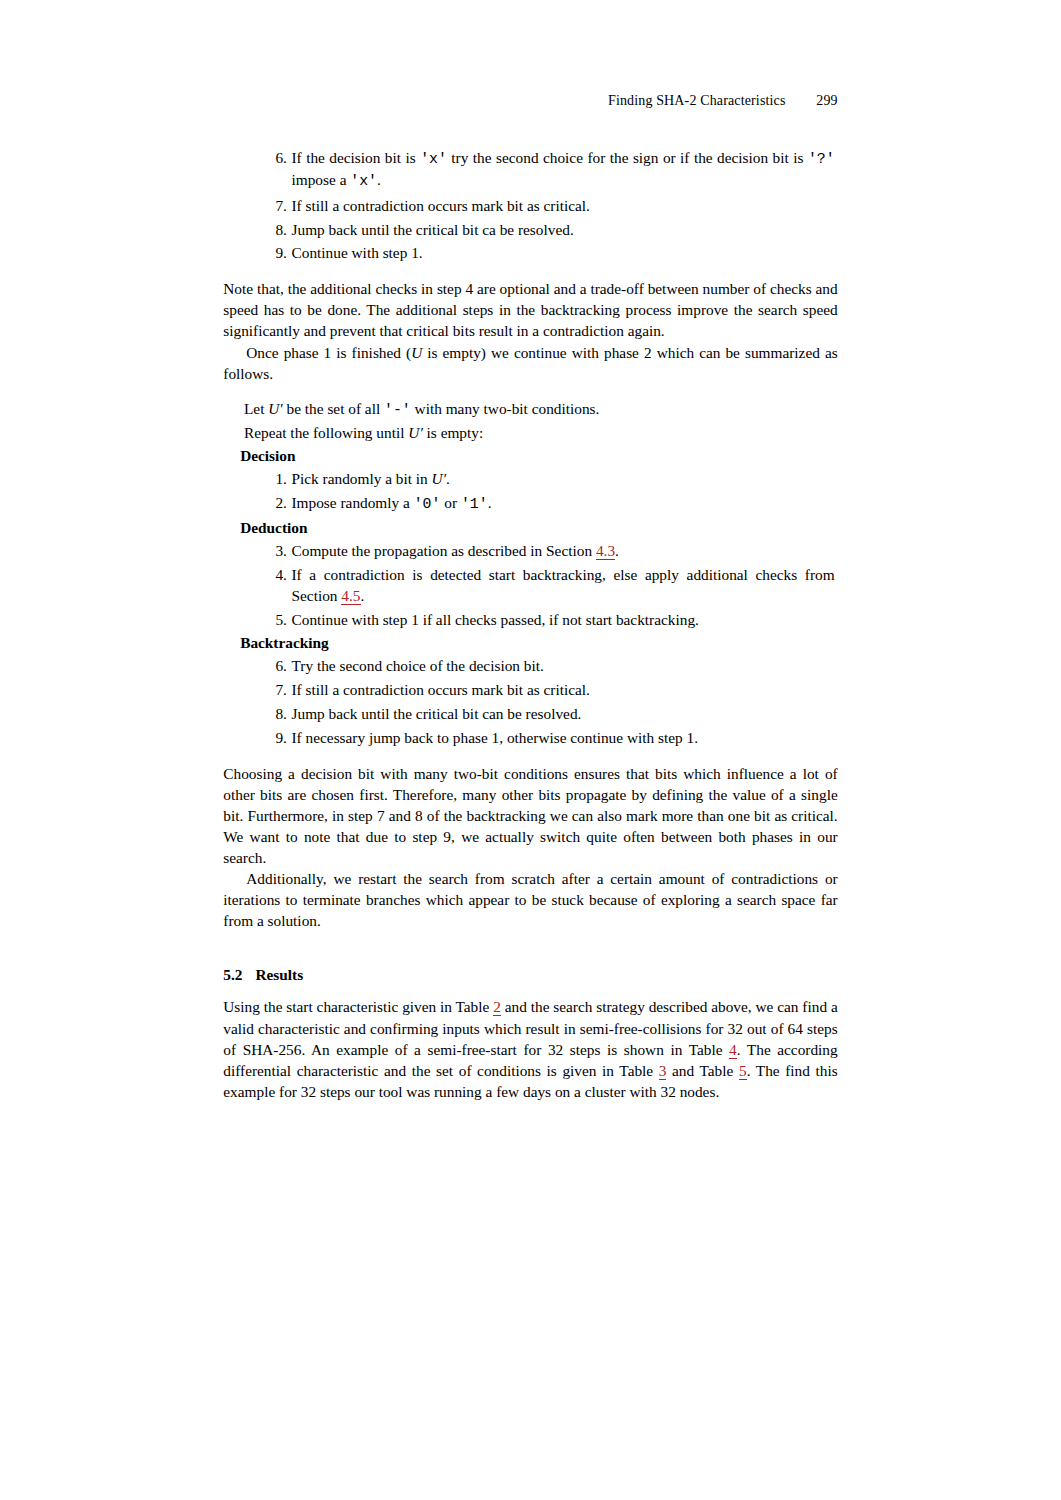Finding SHA-2 Characteristics 299
6. If the decision bit is 'x' try the second choice for the sign or if the decision bit is '?' impose a 'x'.
7. If still a contradiction occurs mark bit as critical.
8. Jump back until the critical bit ca be resolved.
9. Continue with step 1.
Note that, the additional checks in step 4 are optional and a trade-off between number of checks and speed has to be done. The additional steps in the backtracking process improve the search speed significantly and prevent that critical bits result in a contradiction again.
Once phase 1 is finished (U is empty) we continue with phase 2 which can be summarized as follows.
Let U′ be the set of all '-' with many two-bit conditions.
Repeat the following until U′ is empty:
Decision
1. Pick randomly a bit in U′.
2. Impose randomly a '0' or '1'.
Deduction
3. Compute the propagation as described in Section 4.3.
4. If a contradiction is detected start backtracking, else apply additional checks from Section 4.5.
5. Continue with step 1 if all checks passed, if not start backtracking.
Backtracking
6. Try the second choice of the decision bit.
7. If still a contradiction occurs mark bit as critical.
8. Jump back until the critical bit can be resolved.
9. If necessary jump back to phase 1, otherwise continue with step 1.
Choosing a decision bit with many two-bit conditions ensures that bits which influence a lot of other bits are chosen first. Therefore, many other bits propagate by defining the value of a single bit. Furthermore, in step 7 and 8 of the backtracking we can also mark more than one bit as critical. We want to note that due to step 9, we actually switch quite often between both phases in our search.
Additionally, we restart the search from scratch after a certain amount of contradictions or iterations to terminate branches which appear to be stuck because of exploring a search space far from a solution.
5.2 Results
Using the start characteristic given in Table 2 and the search strategy described above, we can find a valid characteristic and confirming inputs which result in semi-free-collisions for 32 out of 64 steps of SHA-256. An example of a semi-free-start for 32 steps is shown in Table 4. The according differential characteristic and the set of conditions is given in Table 3 and Table 5. The find this example for 32 steps our tool was running a few days on a cluster with 32 nodes.